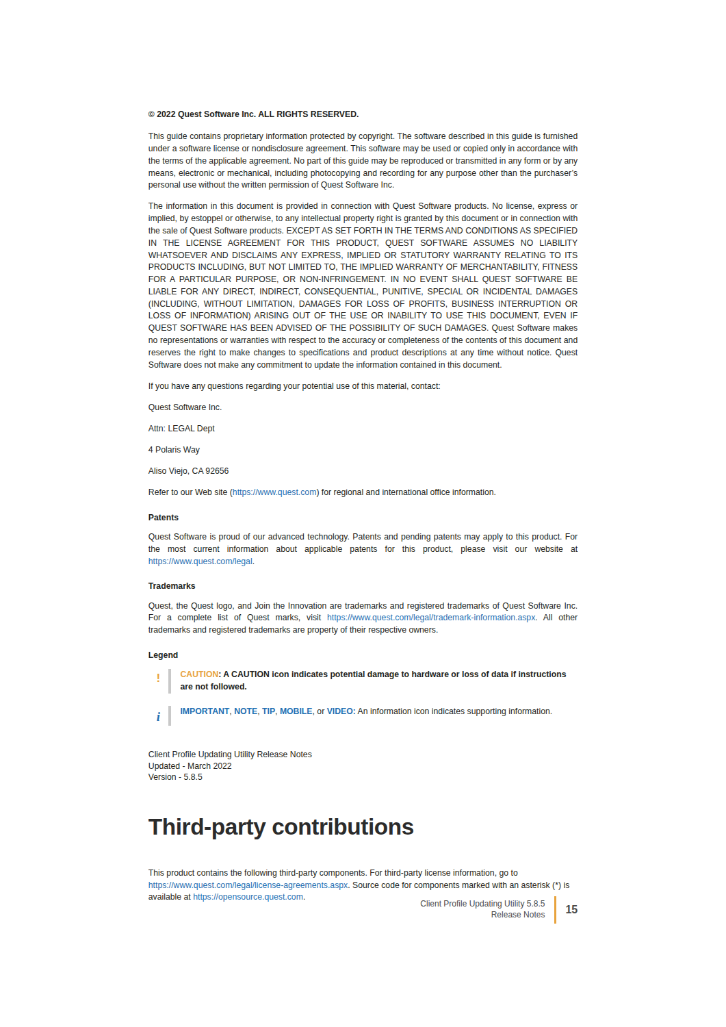© 2022 Quest Software Inc. ALL RIGHTS RESERVED.
This guide contains proprietary information protected by copyright. The software described in this guide is furnished under a software license or nondisclosure agreement. This software may be used or copied only in accordance with the terms of the applicable agreement. No part of this guide may be reproduced or transmitted in any form or by any means, electronic or mechanical, including photocopying and recording for any purpose other than the purchaser’s personal use without the written permission of Quest Software Inc.
The information in this document is provided in connection with Quest Software products. No license, express or implied, by estoppel or otherwise, to any intellectual property right is granted by this document or in connection with the sale of Quest Software products. EXCEPT AS SET FORTH IN THE TERMS AND CONDITIONS AS SPECIFIED IN THE LICENSE AGREEMENT FOR THIS PRODUCT, QUEST SOFTWARE ASSUMES NO LIABILITY WHATSOEVER AND DISCLAIMS ANY EXPRESS, IMPLIED OR STATUTORY WARRANTY RELATING TO ITS PRODUCTS INCLUDING, BUT NOT LIMITED TO, THE IMPLIED WARRANTY OF MERCHANTABILITY, FITNESS FOR A PARTICULAR PURPOSE, OR NON-INFRINGEMENT. IN NO EVENT SHALL QUEST SOFTWARE BE LIABLE FOR ANY DIRECT, INDIRECT, CONSEQUENTIAL, PUNITIVE, SPECIAL OR INCIDENTAL DAMAGES (INCLUDING, WITHOUT LIMITATION, DAMAGES FOR LOSS OF PROFITS, BUSINESS INTERRUPTION OR LOSS OF INFORMATION) ARISING OUT OF THE USE OR INABILITY TO USE THIS DOCUMENT, EVEN IF QUEST SOFTWARE HAS BEEN ADVISED OF THE POSSIBILITY OF SUCH DAMAGES. Quest Software makes no representations or warranties with respect to the accuracy or completeness of the contents of this document and reserves the right to make changes to specifications and product descriptions at any time without notice. Quest Software does not make any commitment to update the information contained in this document.
If you have any questions regarding your potential use of this material, contact:
Quest Software Inc.
Attn: LEGAL Dept
4 Polaris Way
Aliso Viejo, CA 92656
Refer to our Web site (https://www.quest.com) for regional and international office information.
Patents
Quest Software is proud of our advanced technology. Patents and pending patents may apply to this product. For the most current information about applicable patents for this product, please visit our website at https://www.quest.com/legal.
Trademarks
Quest, the Quest logo, and Join the Innovation are trademarks and registered trademarks of Quest Software Inc. For a complete list of Quest marks, visit https://www.quest.com/legal/trademark-information.aspx. All other trademarks and registered trademarks are property of their respective owners.
Legend
!
CAUTION: A CAUTION icon indicates potential damage to hardware or loss of data if instructions are not followed.
i
IMPORTANT, NOTE, TIP, MOBILE, or VIDEO: An information icon indicates supporting information.
Client Profile Updating Utility Release Notes
Updated - March 2022
Version - 5.8.5
Third-party contributions
This product contains the following third-party components. For third-party license information, go to https://www.quest.com/legal/license-agreements.aspx. Source code for components marked with an asterisk (*) is available at https://opensource.quest.com.
Client Profile Updating Utility 5.8.5
Release Notes
15